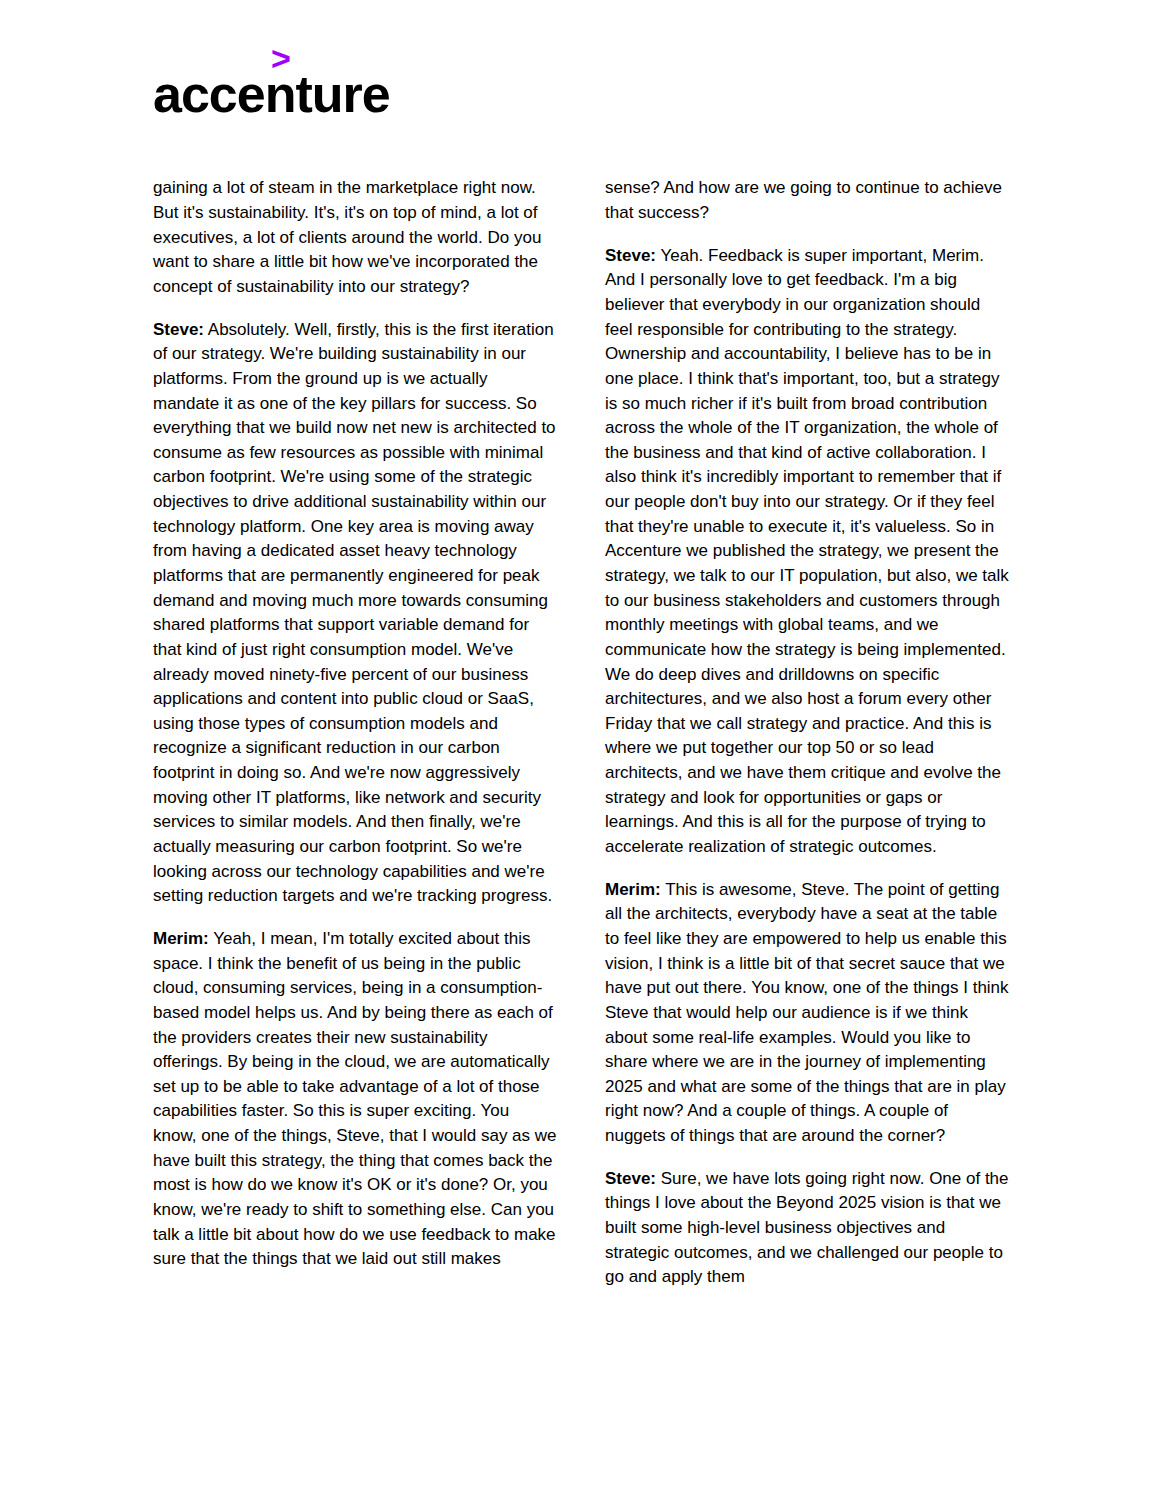>
accenture
gaining a lot of steam in the marketplace right now. But it's sustainability. It's, it's on top of mind, a lot of executives, a lot of clients around the world. Do you want to share a little bit how we've incorporated the concept of sustainability into our strategy?
Steve: Absolutely. Well, firstly, this is the first iteration of our strategy. We're building sustainability in our platforms. From the ground up is we actually mandate it as one of the key pillars for success. So everything that we build now net new is architected to consume as few resources as possible with minimal carbon footprint. We're using some of the strategic objectives to drive additional sustainability within our technology platform. One key area is moving away from having a dedicated asset heavy technology platforms that are permanently engineered for peak demand and moving much more towards consuming shared platforms that support variable demand for that kind of just right consumption model. We've already moved ninety-five percent of our business applications and content into public cloud or SaaS, using those types of consumption models and recognize a significant reduction in our carbon footprint in doing so. And we're now aggressively moving other IT platforms, like network and security services to similar models. And then finally, we're actually measuring our carbon footprint. So we're looking across our technology capabilities and we're setting reduction targets and we're tracking progress.
Merim: Yeah, I mean, I'm totally excited about this space. I think the benefit of us being in the public cloud, consuming services, being in a consumption-based model helps us. And by being there as each of the providers creates their new sustainability offerings. By being in the cloud, we are automatically set up to be able to take advantage of a lot of those capabilities faster. So this is super exciting. You know, one of the things, Steve, that I would say as we have built this strategy, the thing that comes back the most is how do we know it's OK or it's done? Or, you know, we're ready to shift to something else. Can you talk a little bit about how do we use feedback to make sure that the things that we laid out still makes sense? And how are we going to continue to achieve that success?
Steve: Yeah. Feedback is super important, Merim. And I personally love to get feedback. I'm a big believer that everybody in our organization should feel responsible for contributing to the strategy. Ownership and accountability, I believe has to be in one place. I think that's important, too, but a strategy is so much richer if it's built from broad contribution across the whole of the IT organization, the whole of the business and that kind of active collaboration. I also think it's incredibly important to remember that if our people don't buy into our strategy. Or if they feel that they're unable to execute it, it's valueless. So in Accenture we published the strategy, we present the strategy, we talk to our IT population, but also, we talk to our business stakeholders and customers through monthly meetings with global teams, and we communicate how the strategy is being implemented. We do deep dives and drilldowns on specific architectures, and we also host a forum every other Friday that we call strategy and practice. And this is where we put together our top 50 or so lead architects, and we have them critique and evolve the strategy and look for opportunities or gaps or learnings. And this is all for the purpose of trying to accelerate realization of strategic outcomes.
Merim: This is awesome, Steve. The point of getting all the architects, everybody have a seat at the table to feel like they are empowered to help us enable this vision, I think is a little bit of that secret sauce that we have put out there. You know, one of the things I think Steve that would help our audience is if we think about some real-life examples. Would you like to share where we are in the journey of implementing 2025 and what are some of the things that are in play right now? And a couple of things. A couple of nuggets of things that are around the corner?
Steve: Sure, we have lots going right now. One of the things I love about the Beyond 2025 vision is that we built some high-level business objectives and strategic outcomes, and we challenged our people to go and apply them